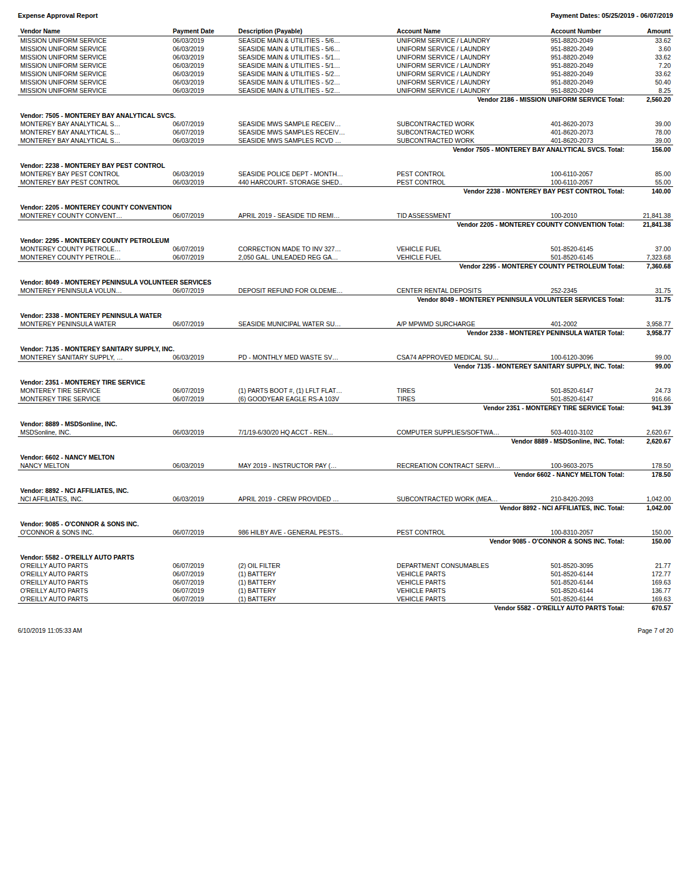Expense Approval Report Payment Dates: 05/25/2019 - 06/07/2019
| Vendor Name | Payment Date | Description (Payable) | Account Name | Account Number | Amount |
| --- | --- | --- | --- | --- | --- |
| MISSION UNIFORM SERVICE | 06/03/2019 | SEASIDE MAIN & UTILITIES - 5/6… | UNIFORM SERVICE / LAUNDRY | 951-8820-2049 | 33.62 |
| MISSION UNIFORM SERVICE | 06/03/2019 | SEASIDE MAIN & UTILITIES - 5/6… | UNIFORM SERVICE / LAUNDRY | 951-8820-2049 | 3.60 |
| MISSION UNIFORM SERVICE | 06/03/2019 | SEASIDE MAIN & UTILITIES - 5/1… | UNIFORM SERVICE / LAUNDRY | 951-8820-2049 | 33.62 |
| MISSION UNIFORM SERVICE | 06/03/2019 | SEASIDE MAIN & UTILITIES - 5/1… | UNIFORM SERVICE / LAUNDRY | 951-8820-2049 | 7.20 |
| MISSION UNIFORM SERVICE | 06/03/2019 | SEASIDE MAIN & UTILITIES - 5/2… | UNIFORM SERVICE / LAUNDRY | 951-8820-2049 | 33.62 |
| MISSION UNIFORM SERVICE | 06/03/2019 | SEASIDE MAIN & UTILITIES - 5/2… | UNIFORM SERVICE / LAUNDRY | 951-8820-2049 | 50.40 |
| MISSION UNIFORM SERVICE | 06/03/2019 | SEASIDE MAIN & UTILITIES - 5/2… | UNIFORM SERVICE / LAUNDRY | 951-8820-2049 | 8.25 |
| Vendor 2186 - MISSION UNIFORM SERVICE Total: | 2,560.20 |
| Vendor: 7505 - MONTEREY BAY ANALYTICAL SVCS. |
| MONTEREY BAY ANALYTICAL S… | 06/07/2019 | SEASIDE MWS SAMPLE RECEIV… | SUBCONTRACTED WORK | 401-8620-2073 | 39.00 |
| MONTEREY BAY ANALYTICAL S… | 06/07/2019 | SEASIDE MWS SAMPLES RECEIV… | SUBCONTRACTED WORK | 401-8620-2073 | 78.00 |
| MONTEREY BAY ANALYTICAL S… | 06/03/2019 | SEASIDE MWS SAMPLES RCVD … | SUBCONTRACTED WORK | 401-8620-2073 | 39.00 |
| Vendor 7505 - MONTEREY BAY ANALYTICAL SVCS. Total: | 156.00 |
| Vendor: 2238 - MONTEREY BAY PEST CONTROL |
| MONTEREY BAY PEST CONTROL | 06/03/2019 | SEASIDE POLICE DEPT - MONTH… | PEST CONTROL | 100-6110-2057 | 85.00 |
| MONTEREY BAY PEST CONTROL | 06/03/2019 | 440 HARCOURT- STORAGE SHED.. | PEST CONTROL | 100-6110-2057 | 55.00 |
| Vendor 2238 - MONTEREY BAY PEST CONTROL Total: | 140.00 |
| Vendor: 2205 - MONTEREY COUNTY CONVENTION |
| MONTEREY COUNTY CONVENT… | 06/07/2019 | APRIL 2019 - SEASIDE TID REMI… | TID ASSESSMENT | 100-2010 | 21,841.38 |
| Vendor 2205 - MONTEREY COUNTY CONVENTION Total: | 21,841.38 |
| Vendor: 2295 - MONTEREY COUNTY PETROLEUM |
| MONTEREY COUNTY PETROLE… | 06/07/2019 | CORRECTION MADE TO INV 327… | VEHICLE FUEL | 501-8520-6145 | 37.00 |
| MONTEREY COUNTY PETROLE… | 06/07/2019 | 2,050 GAL. UNLEADED REG GA… | VEHICLE FUEL | 501-8520-6145 | 7,323.68 |
| Vendor 2295 - MONTEREY COUNTY PETROLEUM Total: | 7,360.68 |
| Vendor: 8049 - MONTEREY PENINSULA VOLUNTEER SERVICES |
| MONTEREY PENINSULA VOLUN… | 06/07/2019 | DEPOSIT REFUND FOR OLDEME… | CENTER RENTAL DEPOSITS | 252-2345 | 31.75 |
| Vendor 8049 - MONTEREY PENINSULA VOLUNTEER SERVICES Total: | 31.75 |
| Vendor: 2338 - MONTEREY PENINSULA WATER |
| MONTEREY PENINSULA WATER | 06/07/2019 | SEASIDE MUNICIPAL WATER SU… | A/P MPWMD SURCHARGE | 401-2002 | 3,958.77 |
| Vendor 2338 - MONTEREY PENINSULA WATER Total: | 3,958.77 |
| Vendor: 7135 - MONTEREY SANITARY SUPPLY, INC. |
| MONTEREY SANITARY SUPPLY, … | 06/03/2019 | PD - MONTHLY MED WASTE SV… | CSA74 APPROVED MEDICAL SU… | 100-6120-3096 | 99.00 |
| Vendor 7135 - MONTEREY SANITARY SUPPLY, INC. Total: | 99.00 |
| Vendor: 2351 - MONTEREY TIRE SERVICE |
| MONTEREY TIRE SERVICE | 06/07/2019 | (1) PARTS BOOT #, (1) LFLT FLAT… | TIRES | 501-8520-6147 | 24.73 |
| MONTEREY TIRE SERVICE | 06/07/2019 | (6) GOODYEAR EAGLE RS-A 103V | TIRES | 501-8520-6147 | 916.66 |
| Vendor 2351 - MONTEREY TIRE SERVICE Total: | 941.39 |
| Vendor: 8889 - MSDSonline, INC. |
| MSDSonline, INC. | 06/03/2019 | 7/1/19-6/30/20 HQ ACCT - REN… | COMPUTER SUPPLIES/SOFTWA… | 503-4010-3102 | 2,620.67 |
| Vendor 8889 - MSDSonline, INC. Total: | 2,620.67 |
| Vendor: 6602 - NANCY MELTON |
| NANCY MELTON | 06/03/2019 | MAY 2019 - INSTRUCTOR PAY (… | RECREATION CONTRACT SERVI… | 100-9603-2075 | 178.50 |
| Vendor 6602 - NANCY MELTON Total: | 178.50 |
| Vendor: 8892 - NCI AFFILIATES, INC. |
| NCI AFFILIATES, INC. | 06/03/2019 | APRIL 2019 - CREW PROVIDED … | SUBCONTRACTED WORK (MEA… | 210-8420-2093 | 1,042.00 |
| Vendor 8892 - NCI AFFILIATES, INC. Total: | 1,042.00 |
| Vendor: 9085 - O'CONNOR & SONS INC. |
| O'CONNOR & SONS INC. | 06/07/2019 | 986 HILBY AVE - GENERAL PESTS.. | PEST CONTROL | 100-8310-2057 | 150.00 |
| Vendor 9085 - O'CONNOR & SONS INC. Total: | 150.00 |
| Vendor: 5582 - O'REILLY AUTO PARTS |
| O'REILLY AUTO PARTS | 06/07/2019 | (2) OIL FILTER | DEPARTMENT CONSUMABLES | 501-8520-3095 | 21.77 |
| O'REILLY AUTO PARTS | 06/07/2019 | (1) BATTERY | VEHICLE PARTS | 501-8520-6144 | 172.77 |
| O'REILLY AUTO PARTS | 06/07/2019 | (1) BATTERY | VEHICLE PARTS | 501-8520-6144 | 169.63 |
| O'REILLY AUTO PARTS | 06/07/2019 | (1) BATTERY | VEHICLE PARTS | 501-8520-6144 | 136.77 |
| O'REILLY AUTO PARTS | 06/07/2019 | (1) BATTERY | VEHICLE PARTS | 501-8520-6144 | 169.63 |
| Vendor 5582 - O'REILLY AUTO PARTS Total: | 670.57 |
6/10/2019 11:05:33 AM Page 7 of 20